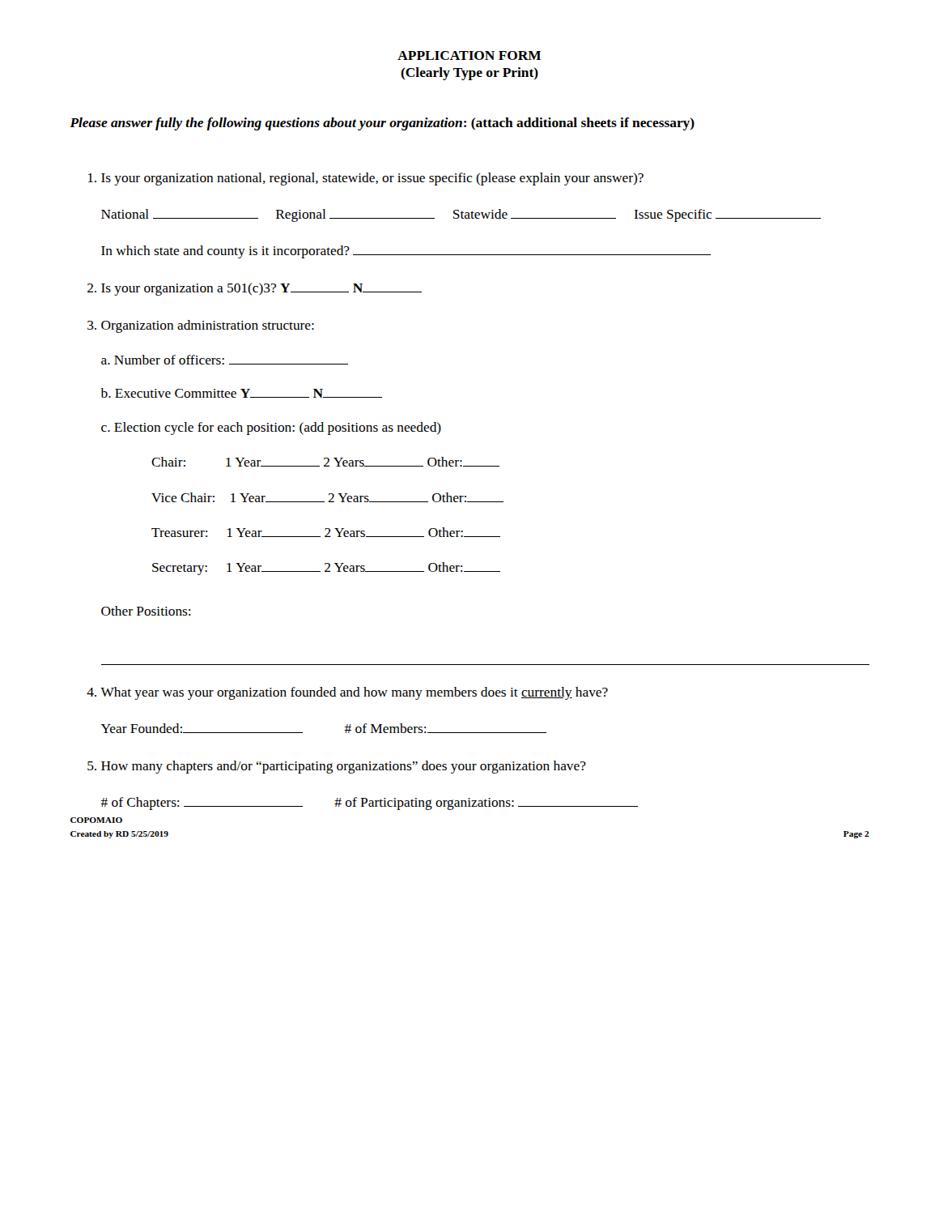APPLICATION FORM
(Clearly Type or Print)
Please answer fully the following questions about your organization: (attach additional sheets if necessary)
Is your organization national, regional, statewide, or issue specific (please explain your answer)?
National Regional Statewide Issue Specific
In which state and county is it incorporated?
Is your organization a 501(c)3? Y N
Organization administration structure:
a. Number of officers:
b. Executive Committee Y N
c. Election cycle for each position: (add positions as needed)
Chair: 1 Year 2 Years Other:
Vice Chair: 1 Year 2 Years Other:
Treasurer: 1 Year 2 Years Other:
Secretary: 1 Year 2 Years Other:
Other Positions:
What year was your organization founded and how many members does it currently have?
Year Founded: # of Members:
How many chapters and/or “participating organizations” does your organization have?
# of Chapters: # of Participating organizations:
COPOMAIO
Created by RD 5/25/2019 Page 2